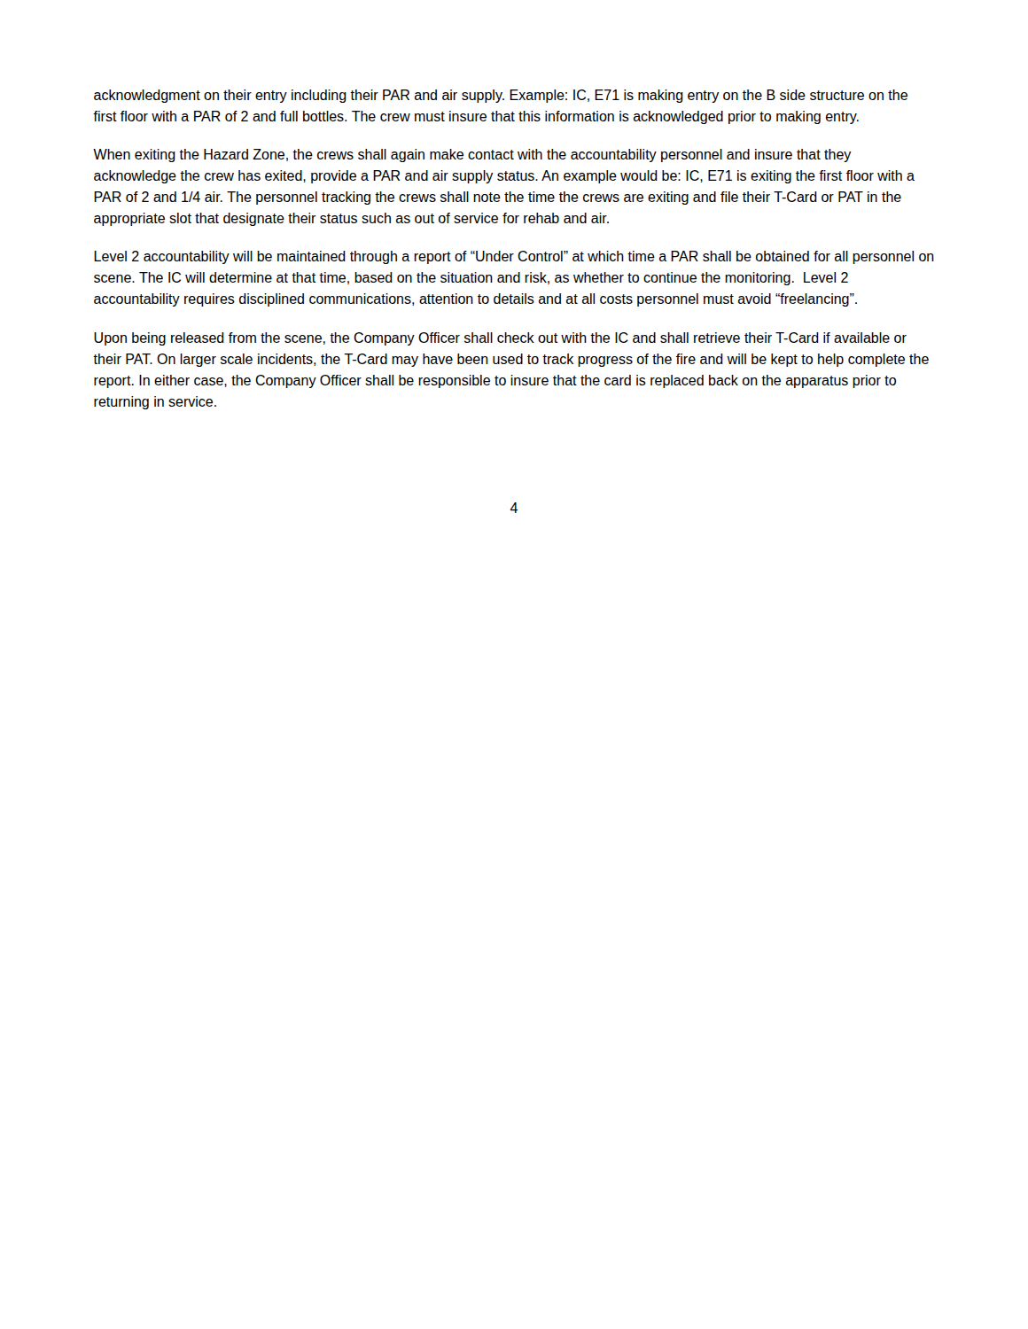acknowledgment on their entry including their PAR and air supply. Example: IC, E71 is making entry on the B side structure on the first floor with a PAR of 2 and full bottles. The crew must insure that this information is acknowledged prior to making entry.
When exiting the Hazard Zone, the crews shall again make contact with the accountability personnel and insure that they acknowledge the crew has exited, provide a PAR and air supply status. An example would be: IC, E71 is exiting the first floor with a PAR of 2 and 1/4 air. The personnel tracking the crews shall note the time the crews are exiting and file their T-Card or PAT in the appropriate slot that designate their status such as out of service for rehab and air.
Level 2 accountability will be maintained through a report of “Under Control” at which time a PAR shall be obtained for all personnel on scene. The IC will determine at that time, based on the situation and risk, as whether to continue the monitoring. Level 2 accountability requires disciplined communications, attention to details and at all costs personnel must avoid “freelancing”.
Upon being released from the scene, the Company Officer shall check out with the IC and shall retrieve their T-Card if available or their PAT. On larger scale incidents, the T-Card may have been used to track progress of the fire and will be kept to help complete the report. In either case, the Company Officer shall be responsible to insure that the card is replaced back on the apparatus prior to returning in service.
4